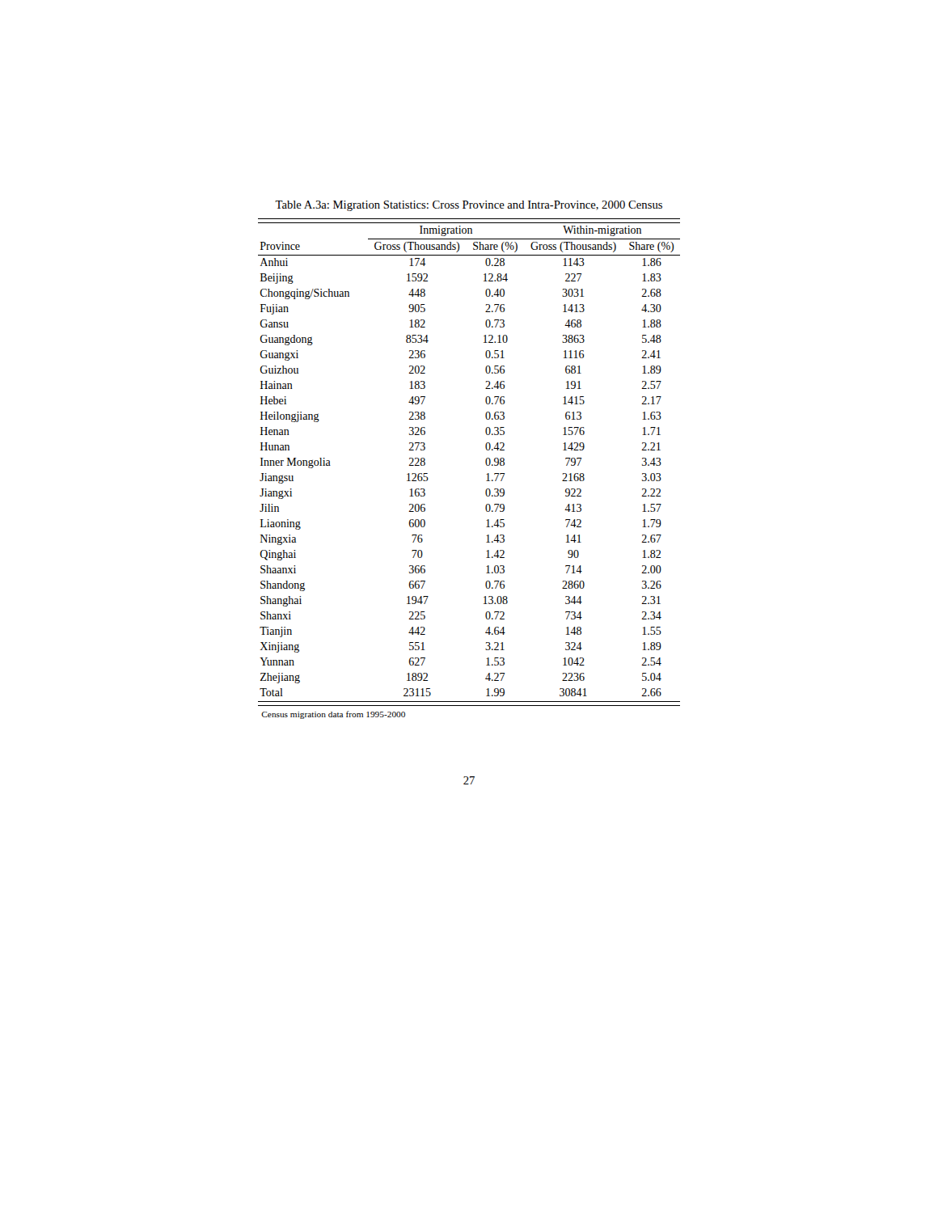Table A.3a: Migration Statistics: Cross Province and Intra-Province, 2000 Census
| | Inmigration | Within-migration |
| Province | Gross (Thousands) | Share (%) | Gross (Thousands) | Share (%) |
| Anhui | 174 | 0.28 | 1143 | 1.86 |
| Beijing | 1592 | 12.84 | 227 | 1.83 |
| Chongqing/Sichuan | 448 | 0.40 | 3031 | 2.68 |
| Fujian | 905 | 2.76 | 1413 | 4.30 |
| Gansu | 182 | 0.73 | 468 | 1.88 |
| Guangdong | 8534 | 12.10 | 3863 | 5.48 |
| Guangxi | 236 | 0.51 | 1116 | 2.41 |
| Guizhou | 202 | 0.56 | 681 | 1.89 |
| Hainan | 183 | 2.46 | 191 | 2.57 |
| Hebei | 497 | 0.76 | 1415 | 2.17 |
| Heilongjiang | 238 | 0.63 | 613 | 1.63 |
| Henan | 326 | 0.35 | 1576 | 1.71 |
| Hunan | 273 | 0.42 | 1429 | 2.21 |
| Inner Mongolia | 228 | 0.98 | 797 | 3.43 |
| Jiangsu | 1265 | 1.77 | 2168 | 3.03 |
| Jiangxi | 163 | 0.39 | 922 | 2.22 |
| Jilin | 206 | 0.79 | 413 | 1.57 |
| Liaoning | 600 | 1.45 | 742 | 1.79 |
| Ningxia | 76 | 1.43 | 141 | 2.67 |
| Qinghai | 70 | 1.42 | 90 | 1.82 |
| Shaanxi | 366 | 1.03 | 714 | 2.00 |
| Shandong | 667 | 0.76 | 2860 | 3.26 |
| Shanghai | 1947 | 13.08 | 344 | 2.31 |
| Shanxi | 225 | 0.72 | 734 | 2.34 |
| Tianjin | 442 | 4.64 | 148 | 1.55 |
| Xinjiang | 551 | 3.21 | 324 | 1.89 |
| Yunnan | 627 | 1.53 | 1042 | 2.54 |
| Zhejiang | 1892 | 4.27 | 2236 | 5.04 |
| Total | 23115 | 1.99 | 30841 | 2.66 |
Census migration data from 1995-2000
27